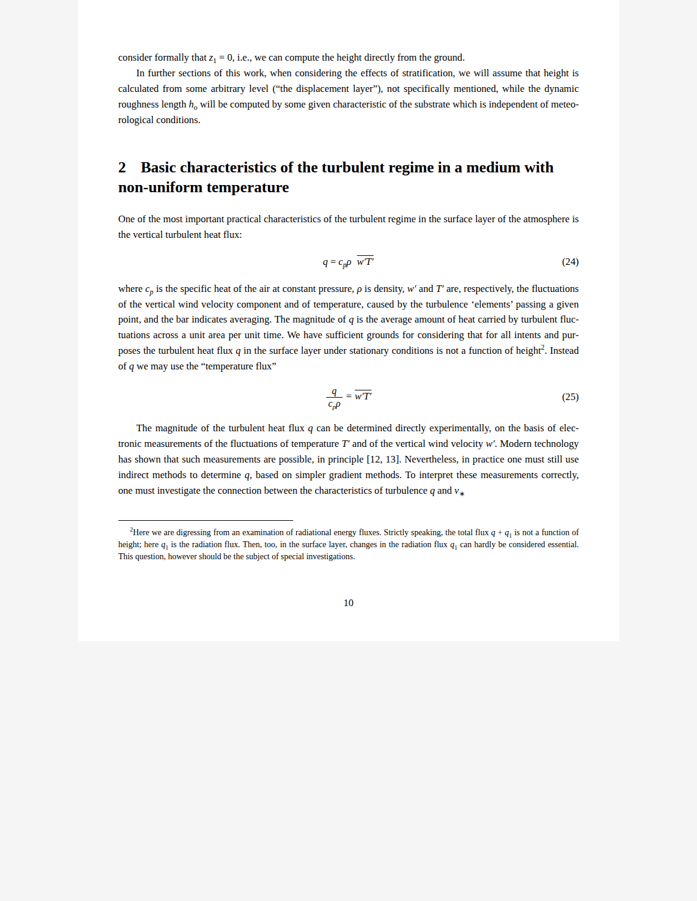consider formally that z1 = 0, i.e., we can compute the height directly from the ground.
In further sections of this work, when considering the effects of stratification, we will assume that height is calculated from some arbitrary level (“the displacement layer”), not specifically mentioned, while the dynamic roughness length ho will be computed by some given characteristic of the substrate which is independent of meteorological conditions.
2 Basic characteristics of the turbulent regime in a medium with non-uniform temperature
One of the most important practical characteristics of the turbulent regime in the surface layer of the atmosphere is the vertical turbulent heat flux:
q = cp ρ w′T′ (24)
where cp is the specific heat of the air at constant pressure, ρ is density, w′ and T′ are, respectively, the fluctuations of the vertical wind velocity component and of temperature, caused by the turbulence ‘elements’ passing a given point, and the bar indicates averaging. The magnitude of q is the average amount of heat carried by turbulent fluctuations across a unit area per unit time. We have sufficient grounds for considering that for all intents and purposes the turbulent heat flux q in the surface layer under stationary conditions is not a function of height2. Instead of q we may use the “temperature flux”
qcpρ = w′T′ (25)
The magnitude of the turbulent heat flux q can be determined directly experimentally, on the basis of electronic measurements of the fluctuations of temperature T′ and of the vertical wind velocity w′. Modern technology has shown that such measurements are possible, in principle [12, 13]. Nevertheless, in practice one must still use indirect methods to determine q, based on simpler gradient methods. To interpret these measurements correctly, one must investigate the connection between the characteristics of turbulence q and v∗
2 Here we are digressing from an examination of radiational energy fluxes. Strictly speaking, the total flux q + q1 is not a function of height; here q1 is the radiation flux. Then, too, in the surface layer, changes in the radiation flux q1 can hardly be considered essential. This question, however should be the subject of special investigations.
10